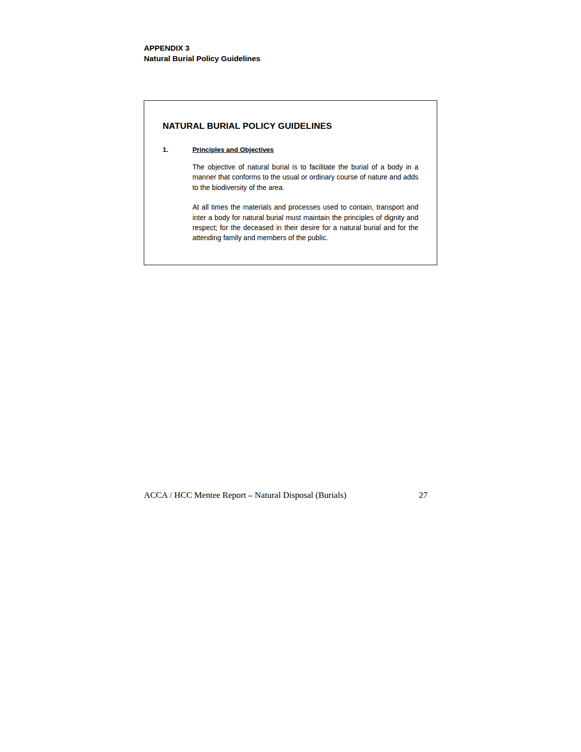APPENDIX 3
Natural Burial Policy Guidelines
NATURAL BURIAL POLICY GUIDELINES
1.
Principles and Objectives
The objective of natural burial is to facilitate the burial of a body in a manner that conforms to the usual or ordinary course of nature and adds to the biodiversity of the area.
At all times the materials and processes used to contain, transport and inter a body for natural burial must maintain the principles of dignity and respect; for the deceased in their desire for a natural burial and for the attending family and members of the public.
ACCA / HCC Mentee Report – Natural Disposal (Burials)
27